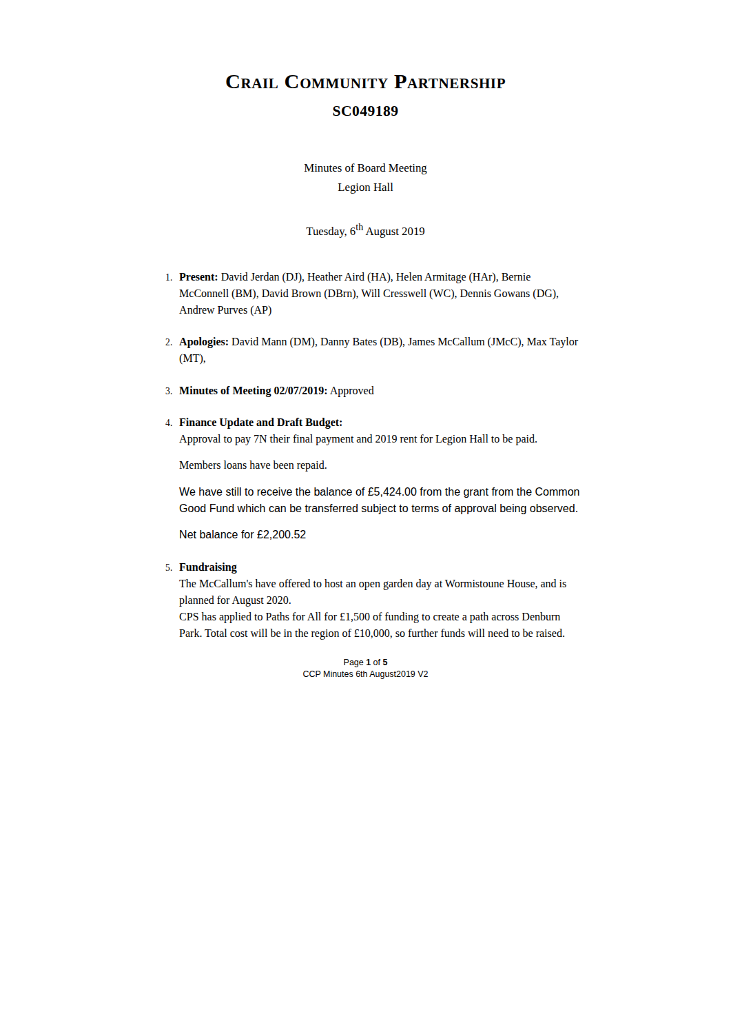Crail Community Partnership
SC049189
Minutes of Board Meeting
Legion Hall
Tuesday, 6th August 2019
Present: David Jerdan (DJ), Heather Aird (HA), Helen Armitage (HAr), Bernie McConnell (BM), David Brown (DBrn), Will Cresswell (WC), Dennis Gowans (DG), Andrew Purves (AP)
Apologies: David Mann (DM), Danny Bates (DB), James McCallum (JMcC), Max Taylor (MT),
Minutes of Meeting 02/07/2019: Approved
Finance Update and Draft Budget:
Approval to pay 7N their final payment and 2019 rent for Legion Hall to be paid.
Members loans have been repaid.
We have still to receive the balance of £5,424.00 from the grant from the Common Good Fund which can be transferred subject to terms of approval being observed.
Net balance for £2,200.52
Fundraising
The McCallum's have offered to host an open garden day at Wormistoune House, and is planned for August 2020.
CPS has applied to Paths for All for £1,500 of funding to create a path across Denburn Park. Total cost will be in the region of £10,000, so further funds will need to be raised.
Page 1 of 5
CCP Minutes 6th August2019 V2